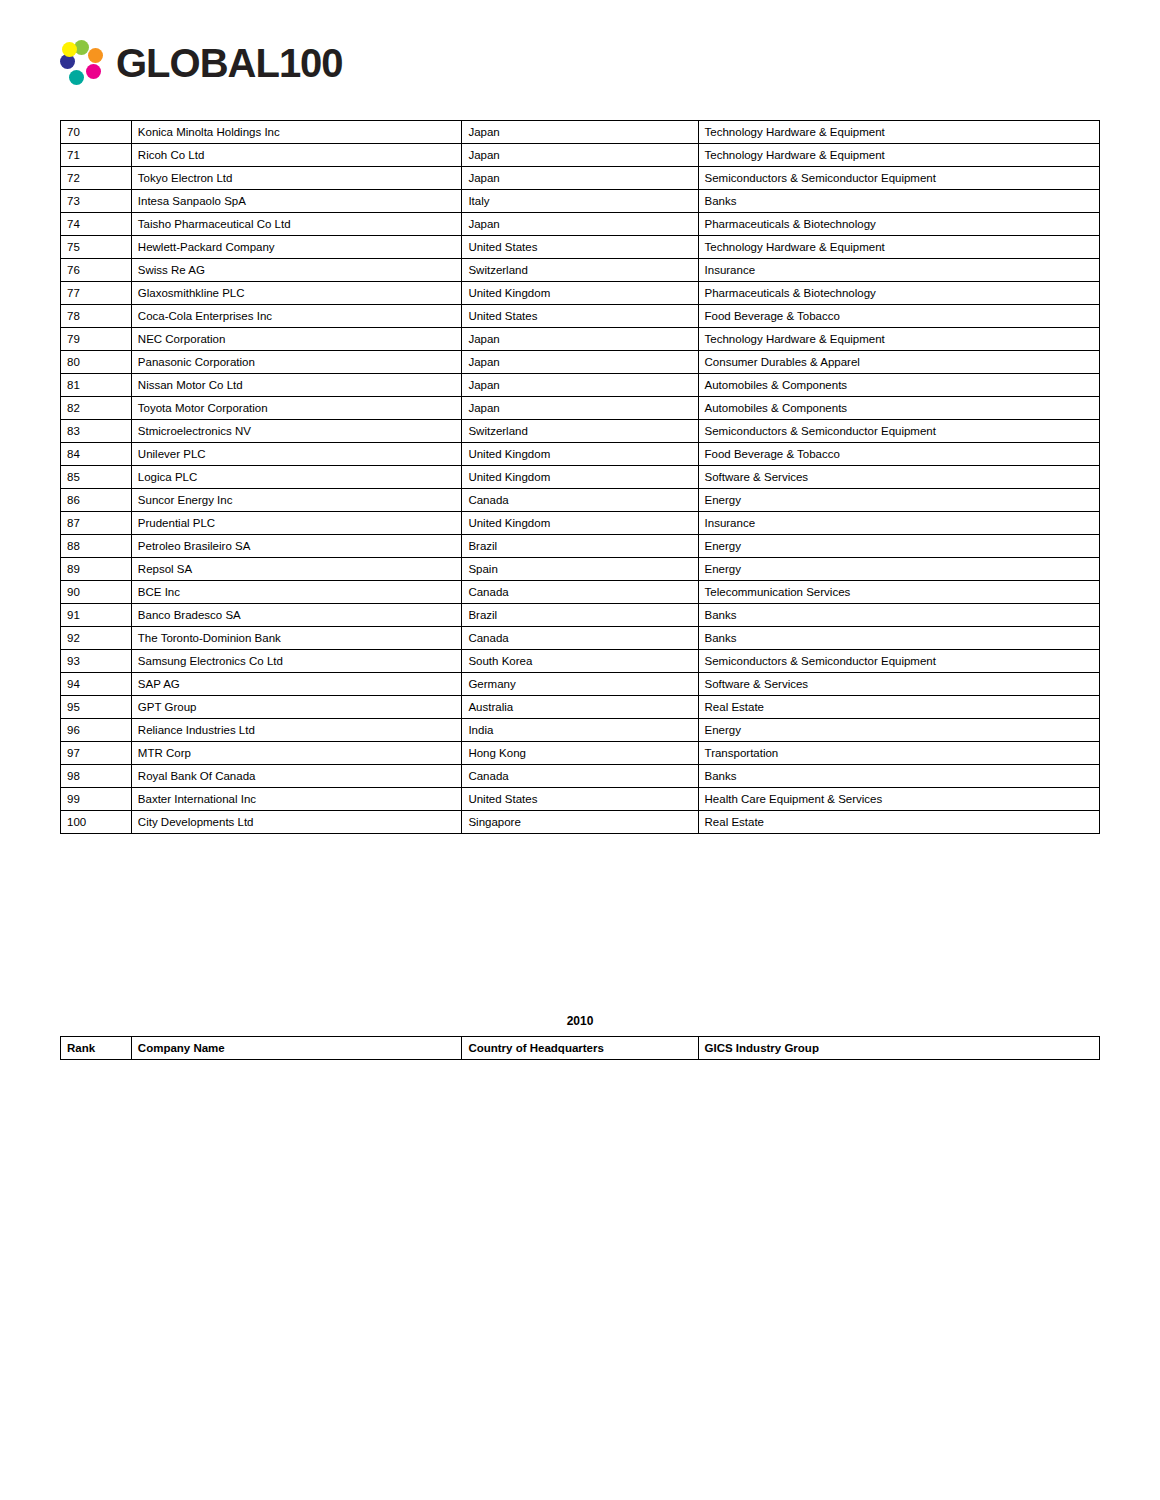GLOBAL100
| 70 | Konica Minolta Holdings Inc | Japan | Technology Hardware & Equipment |
| 71 | Ricoh Co Ltd | Japan | Technology Hardware & Equipment |
| 72 | Tokyo Electron Ltd | Japan | Semiconductors & Semiconductor Equipment |
| 73 | Intesa Sanpaolo SpA | Italy | Banks |
| 74 | Taisho Pharmaceutical Co Ltd | Japan | Pharmaceuticals & Biotechnology |
| 75 | Hewlett-Packard Company | United States | Technology Hardware & Equipment |
| 76 | Swiss Re AG | Switzerland | Insurance |
| 77 | Glaxosmithkline PLC | United Kingdom | Pharmaceuticals & Biotechnology |
| 78 | Coca-Cola Enterprises Inc | United States | Food Beverage & Tobacco |
| 79 | NEC Corporation | Japan | Technology Hardware & Equipment |
| 80 | Panasonic Corporation | Japan | Consumer Durables & Apparel |
| 81 | Nissan Motor Co Ltd | Japan | Automobiles & Components |
| 82 | Toyota Motor Corporation | Japan | Automobiles & Components |
| 83 | Stmicroelectronics NV | Switzerland | Semiconductors & Semiconductor Equipment |
| 84 | Unilever PLC | United Kingdom | Food Beverage & Tobacco |
| 85 | Logica PLC | United Kingdom | Software & Services |
| 86 | Suncor Energy Inc | Canada | Energy |
| 87 | Prudential PLC | United Kingdom | Insurance |
| 88 | Petroleo Brasileiro SA | Brazil | Energy |
| 89 | Repsol SA | Spain | Energy |
| 90 | BCE Inc | Canada | Telecommunication Services |
| 91 | Banco Bradesco SA | Brazil | Banks |
| 92 | The Toronto-Dominion Bank | Canada | Banks |
| 93 | Samsung Electronics Co Ltd | South Korea | Semiconductors & Semiconductor Equipment |
| 94 | SAP AG | Germany | Software & Services |
| 95 | GPT Group | Australia | Real Estate |
| 96 | Reliance Industries Ltd | India | Energy |
| 97 | MTR Corp | Hong Kong | Transportation |
| 98 | Royal Bank Of Canada | Canada | Banks |
| 99 | Baxter International Inc | United States | Health Care Equipment & Services |
| 100 | City Developments Ltd | Singapore | Real Estate |
2010
| Rank | Company Name | Country of Headquarters | GICS Industry Group |
| --- | --- | --- | --- |